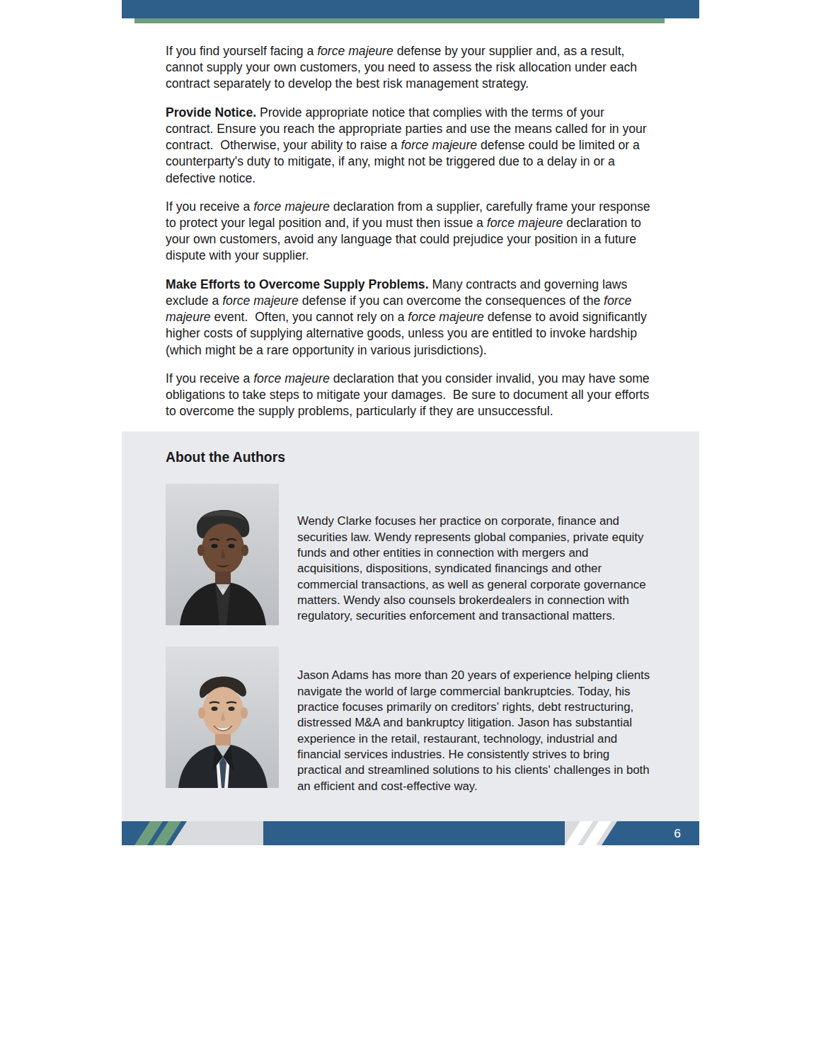If you find yourself facing a force majeure defense by your supplier and, as a result, cannot supply your own customers, you need to assess the risk allocation under each contract separately to develop the best risk management strategy.
Provide Notice. Provide appropriate notice that complies with the terms of your contract. Ensure you reach the appropriate parties and use the means called for in your contract. Otherwise, your ability to raise a force majeure defense could be limited or a counterparty's duty to mitigate, if any, might not be triggered due to a delay in or a defective notice.
If you receive a force majeure declaration from a supplier, carefully frame your response to protect your legal position and, if you must then issue a force majeure declaration to your own customers, avoid any language that could prejudice your position in a future dispute with your supplier.
Make Efforts to Overcome Supply Problems. Many contracts and governing laws exclude a force majeure defense if you can overcome the consequences of the force majeure event. Often, you cannot rely on a force majeure defense to avoid significantly higher costs of supplying alternative goods, unless you are entitled to invoke hardship (which might be a rare opportunity in various jurisdictions).
If you receive a force majeure declaration that you consider invalid, you may have some obligations to take steps to mitigate your damages. Be sure to document all your efforts to overcome the supply problems, particularly if they are unsuccessful.
About the Authors
Wendy Clarke focuses her practice on corporate, finance and securities law. Wendy represents global companies, private equity funds and other entities in connection with mergers and acquisitions, dispositions, syndicated financings and other commercial transactions, as well as general corporate governance matters. Wendy also counsels brokerdealers in connection with regulatory, securities enforcement and transactional matters.
Jason Adams has more than 20 years of experience helping clients navigate the world of large commercial bankruptcies. Today, his practice focuses primarily on creditors' rights, debt restructuring, distressed M&A and bankruptcy litigation. Jason has substantial experience in the retail, restaurant, technology, industrial and financial services industries. He consistently strives to bring practical and streamlined solutions to his clients' challenges in both an efficient and cost-effective way.
6